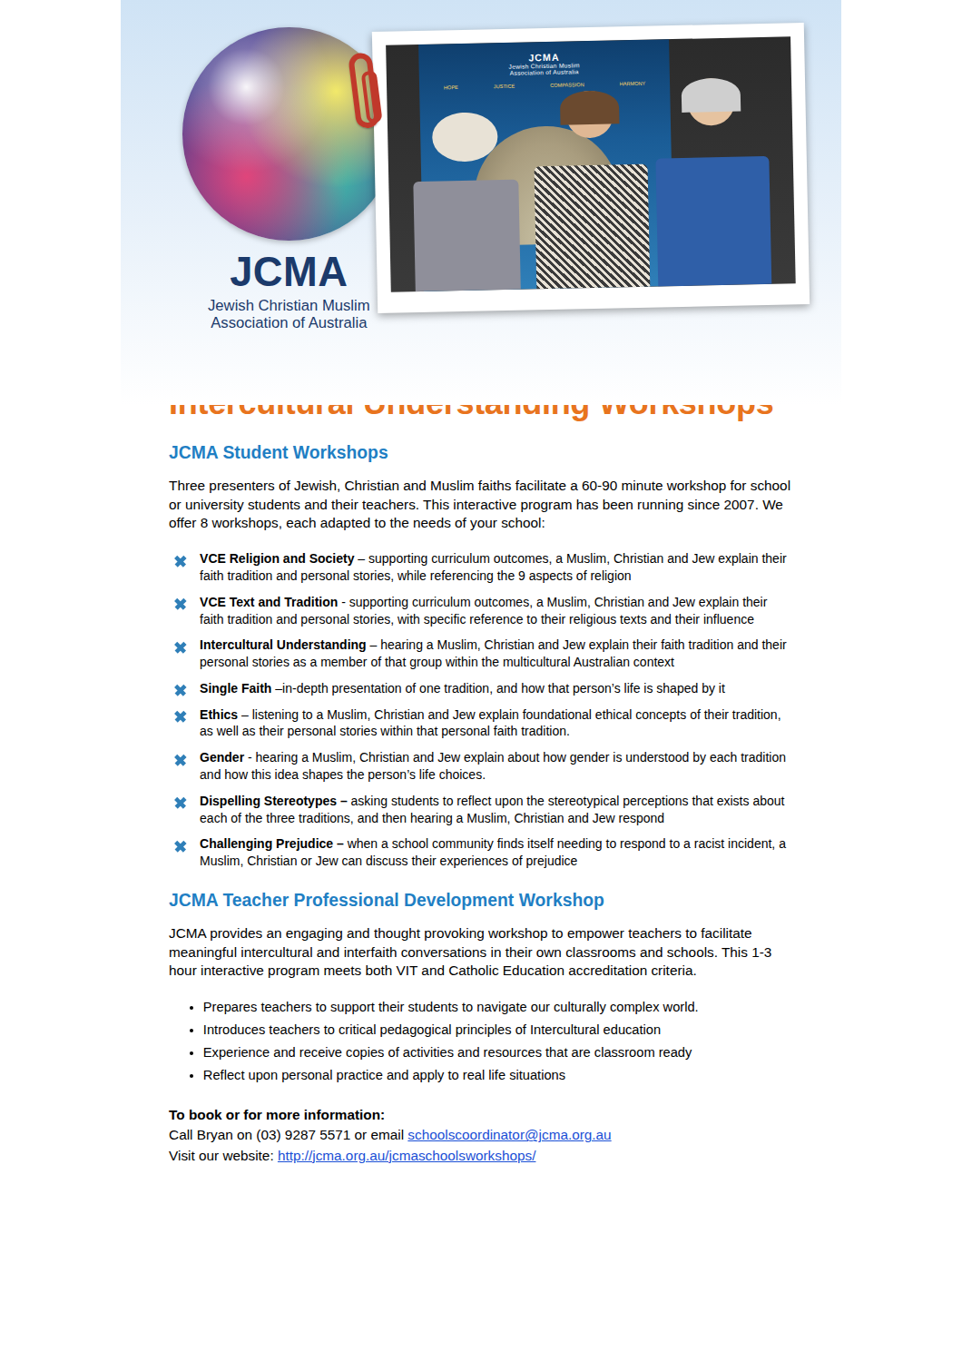JCMA
Jewish Christian Muslim
Association of Australia
JCMA Jewish Christian Muslim
Association of Australia
HOPE JUSTICE COMPASSION HARMONY
VMC
Intercultural Understanding Workshops
JCMA Student Workshops
Three presenters of Jewish, Christian and Muslim faiths facilitate a 60-90 minute workshop for school or university students and their teachers. This interactive program has been running since 2007. We offer 8 workshops, each adapted to the needs of your school:
VCE Religion and Society – supporting curriculum outcomes, a Muslim, Christian and Jew explain their faith tradition and personal stories, while referencing the 9 aspects of religion
VCE Text and Tradition - supporting curriculum outcomes, a Muslim, Christian and Jew explain their faith tradition and personal stories, with specific reference to their religious texts and their influence
Intercultural Understanding – hearing a Muslim, Christian and Jew explain their faith tradition and their personal stories as a member of that group within the multicultural Australian context
Single Faith –in-depth presentation of one tradition, and how that person’s life is shaped by it
Ethics – listening to a Muslim, Christian and Jew explain foundational ethical concepts of their tradition, as well as their personal stories within that personal faith tradition.
Gender - hearing a Muslim, Christian and Jew explain about how gender is understood by each tradition and how this idea shapes the person’s life choices.
Dispelling Stereotypes – asking students to reflect upon the stereotypical perceptions that exists about each of the three traditions, and then hearing a Muslim, Christian and Jew respond
Challenging Prejudice – when a school community finds itself needing to respond to a racist incident, a Muslim, Christian or Jew can discuss their experiences of prejudice
JCMA Teacher Professional Development Workshop
JCMA provides an engaging and thought provoking workshop to empower teachers to facilitate meaningful intercultural and interfaith conversations in their own classrooms and schools. This 1-3 hour interactive program meets both VIT and Catholic Education accreditation criteria.
Prepares teachers to support their students to navigate our culturally complex world.
Introduces teachers to critical pedagogical principles of Intercultural education
Experience and receive copies of activities and resources that are classroom ready
Reflect upon personal practice and apply to real life situations
To book or for more information:
Call Bryan on (03) 9287 5571 or email schoolscoordinator@jcma.org.au
Visit our website: http://jcma.org.au/jcmaschoolsworkshops/